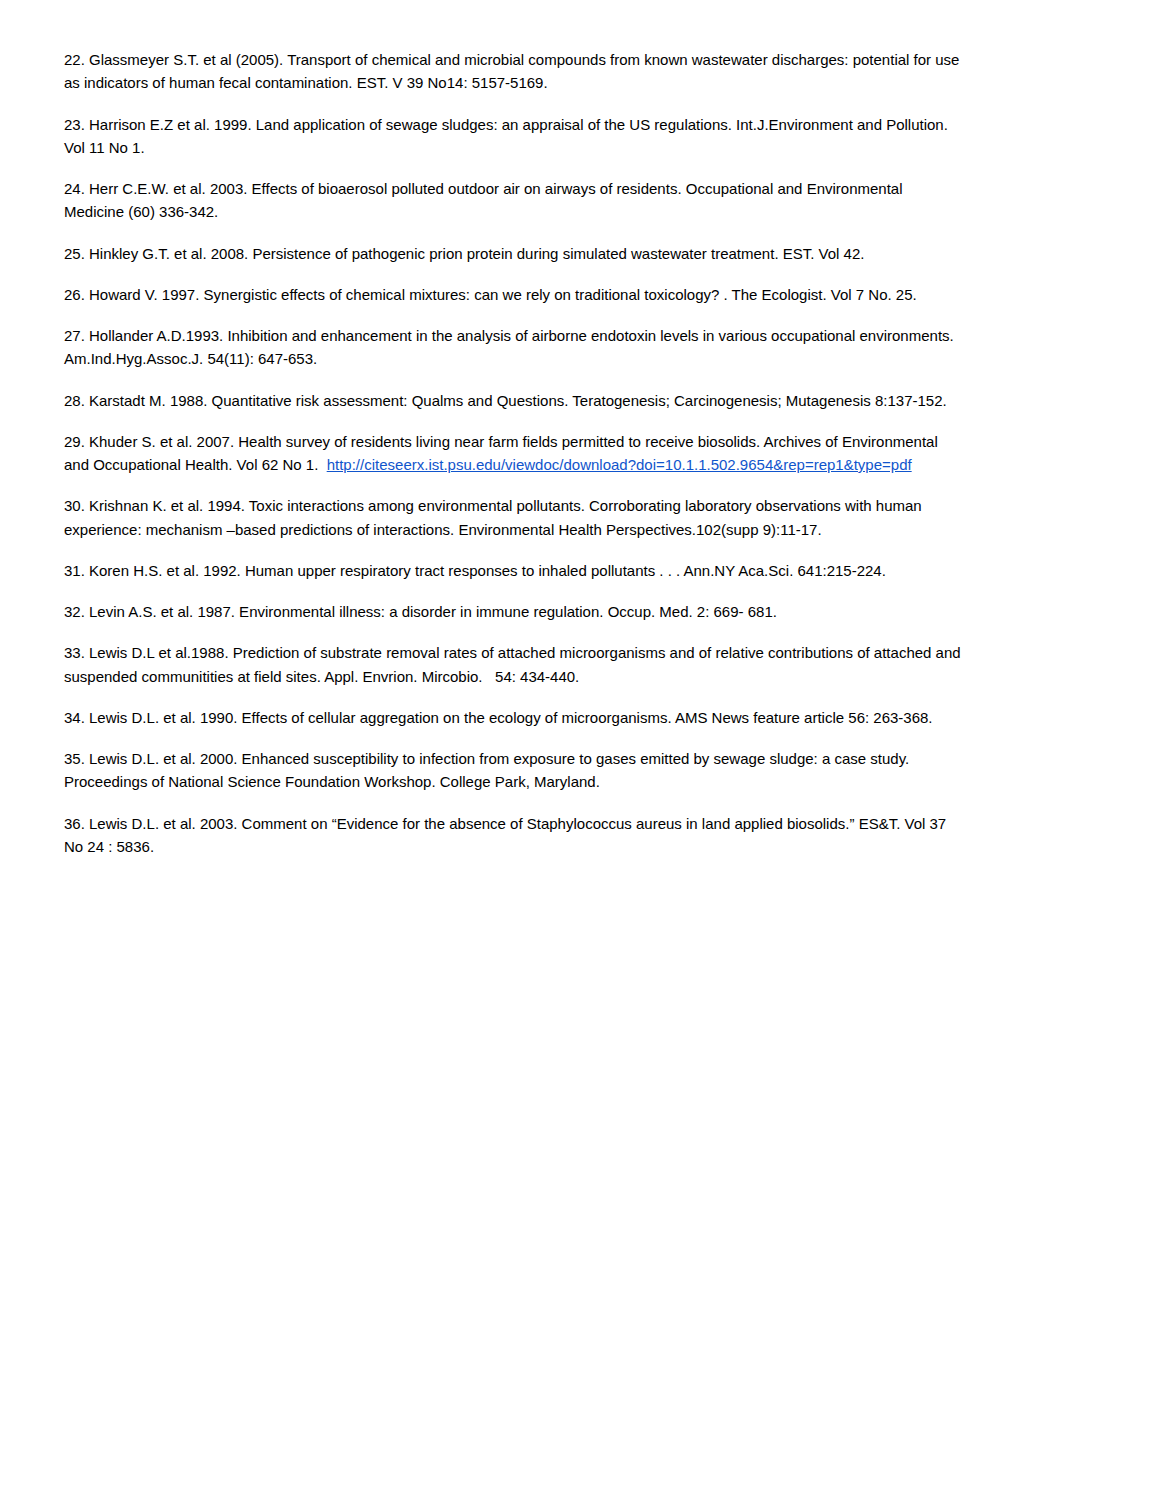22. Glassmeyer S.T. et al (2005). Transport of chemical and microbial compounds from known wastewater discharges: potential for use as indicators of human fecal contamination. EST. V 39 No14: 5157-5169.
23. Harrison E.Z et al. 1999. Land application of sewage sludges: an appraisal of the US regulations. Int.J.Environment and Pollution. Vol 11 No 1.
24. Herr C.E.W. et al. 2003. Effects of bioaerosol polluted outdoor air on airways of residents. Occupational and Environmental Medicine (60) 336-342.
25. Hinkley G.T. et al. 2008. Persistence of pathogenic prion protein during simulated wastewater treatment. EST. Vol 42.
26. Howard V. 1997. Synergistic effects of chemical mixtures: can we rely on traditional toxicology? . The Ecologist. Vol 7 No. 25.
27. Hollander A.D.1993. Inhibition and enhancement in the analysis of airborne endotoxin levels in various occupational environments. Am.Ind.Hyg.Assoc.J. 54(11): 647-653.
28. Karstadt M. 1988. Quantitative risk assessment: Qualms and Questions. Teratogenesis; Carcinogenesis; Mutagenesis 8:137-152.
29. Khuder S. et al. 2007. Health survey of residents living near farm fields permitted to receive biosolids. Archives of Environmental and Occupational Health. Vol 62 No 1. http://citeseerx.ist.psu.edu/viewdoc/download?doi=10.1.1.502.9654&rep=rep1&type=pdf
30. Krishnan K. et al. 1994. Toxic interactions among environmental pollutants. Corroborating laboratory observations with human experience: mechanism –based predictions of interactions. Environmental Health Perspectives.102(supp 9):11-17.
31. Koren H.S. et al. 1992. Human upper respiratory tract responses to inhaled pollutants . . . Ann.NY Aca.Sci. 641:215-224.
32. Levin A.S. et al. 1987. Environmental illness: a disorder in immune regulation. Occup. Med. 2: 669- 681.
33. Lewis D.L et al.1988. Prediction of substrate removal rates of attached microorganisms and of relative contributions of attached and suspended communitities at field sites. Appl. Envrion. Mircobio. 54: 434-440.
34. Lewis D.L. et al. 1990. Effects of cellular aggregation on the ecology of microorganisms. AMS News feature article 56: 263-368.
35. Lewis D.L. et al. 2000. Enhanced susceptibility to infection from exposure to gases emitted by sewage sludge: a case study. Proceedings of National Science Foundation Workshop. College Park, Maryland.
36. Lewis D.L. et al. 2003. Comment on “Evidence for the absence of Staphylococcus aureus in land applied biosolids.” ES&T. Vol 37 No 24 : 5836.